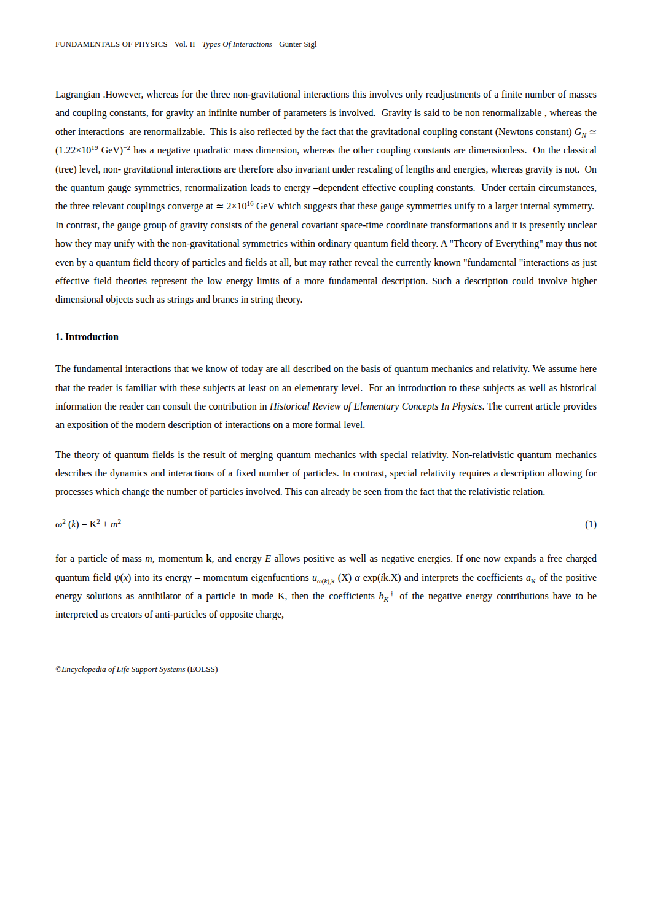FUNDAMENTALS OF PHYSICS - Vol. II - Types Of Interactions - Günter Sigl
Lagrangian .However, whereas for the three non-gravitational interactions this involves only readjustments of a finite number of masses and coupling constants, for gravity an infinite number of parameters is involved. Gravity is said to be non renormalizable , whereas the other interactions are renormalizable. This is also reflected by the fact that the gravitational coupling constant (Newtons constant) GN ≃ (1.22×1019 GeV)−2 has a negative quadratic mass dimension, whereas the other coupling constants are dimensionless. On the classical (tree) level, non- gravitational interactions are therefore also invariant under rescaling of lengths and energies, whereas gravity is not. On the quantum gauge symmetries, renormalization leads to energy –dependent effective coupling constants. Under certain circumstances, the three relevant couplings converge at ≃ 2×1016 GeV which suggests that these gauge symmetries unify to a larger internal symmetry. In contrast, the gauge group of gravity consists of the general covariant space-time coordinate transformations and it is presently unclear how they may unify with the non-gravitational symmetries within ordinary quantum field theory. A "Theory of Everything" may thus not even by a quantum field theory of particles and fields at all, but may rather reveal the currently known "fundamental "interactions as just effective field theories represent the low energy limits of a more fundamental description. Such a description could involve higher dimensional objects such as strings and branes in string theory.
1. Introduction
The fundamental interactions that we know of today are all described on the basis of quantum mechanics and relativity. We assume here that the reader is familiar with these subjects at least on an elementary level. For an introduction to these subjects as well as historical information the reader can consult the contribution in Historical Review of Elementary Concepts In Physics. The current article provides an exposition of the modern description of interactions on a more formal level.
The theory of quantum fields is the result of merging quantum mechanics with special relativity. Non-relativistic quantum mechanics describes the dynamics and interactions of a fixed number of particles. In contrast, special relativity requires a description allowing for processes which change the number of particles involved. This can already be seen from the fact that the relativistic relation.
ω2 (k) = K2 + m2 (1)
for a particle of mass m, momentum k, and energy E allows positive as well as negative energies. If one now expands a free charged quantum field ψ(x) into its energy – momentum eigenfucntions uω(k),k (X) α exp(ik.X) and interprets the coefficients aK of the positive energy solutions as annihilator of a particle in mode K, then the coefficients bK† of the negative energy contributions have to be interpreted as creators of anti-particles of opposite charge,
©Encyclopedia of Life Support Systems (EOLSS)